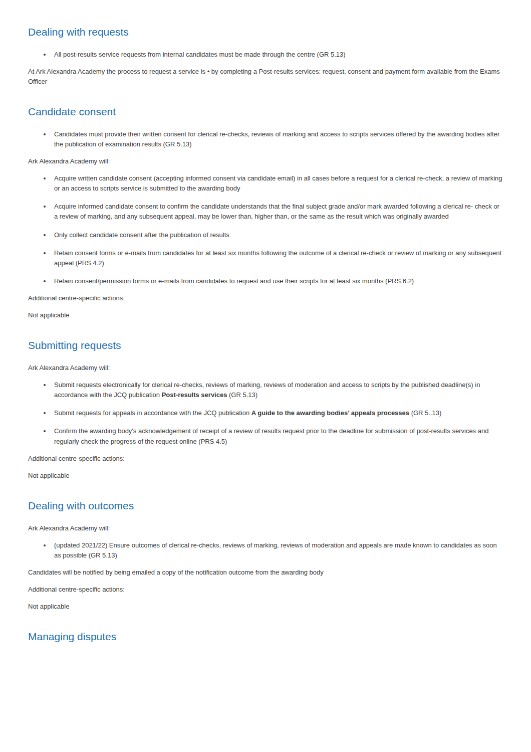Dealing with requests
All post-results service requests from internal candidates must be made through the centre (GR 5.13)
At Ark Alexandra Academy the process to request a service is • by completing a Post-results services: request, consent and payment form available from the Exams Officer
Candidate consent
Candidates must provide their written consent for clerical re-checks, reviews of marking and access to scripts services offered by the awarding bodies after the publication of examination results (GR 5.13)
Ark Alexandra Academy will:
Acquire written candidate consent (accepting informed consent via candidate email) in all cases before a request for a clerical re-check, a review of marking or an access to scripts service is submitted to the awarding body
Acquire informed candidate consent to confirm the candidate understands that the final subject grade and/or mark awarded following a clerical re- check or a review of marking, and any subsequent appeal, may be lower than, higher than, or the same as the result which was originally awarded
Only collect candidate consent after the publication of results
Retain consent forms or e-mails from candidates for at least six months following the outcome of a clerical re-check or review of marking or any subsequent appeal (PRS 4.2)
Retain consent/permission forms or e-mails from candidates to request and use their scripts for at least six months (PRS 6.2)
Additional centre-specific actions:
Not applicable
Submitting requests
Ark Alexandra Academy will:
Submit requests electronically for clerical re-checks, reviews of marking, reviews of moderation and access to scripts by the published deadline(s) in accordance with the JCQ publication Post-results services (GR 5.13)
Submit requests for appeals in accordance with the JCQ publication A guide to the awarding bodies’ appeals processes (GR 5..13)
Confirm the awarding body's acknowledgement of receipt of a review of results request prior to the deadline for submission of post-results services and regularly check the progress of the request online (PRS 4.5)
Additional centre-specific actions:
Not applicable
Dealing with outcomes
Ark Alexandra Academy will:
(updated 2021/22) Ensure outcomes of clerical re-checks, reviews of marking, reviews of moderation and appeals are made known to candidates as soon as possible (GR 5.13)
Candidates will be notified by being emailed a copy of the notification outcome from the awarding body
Additional centre-specific actions:
Not applicable
Managing disputes